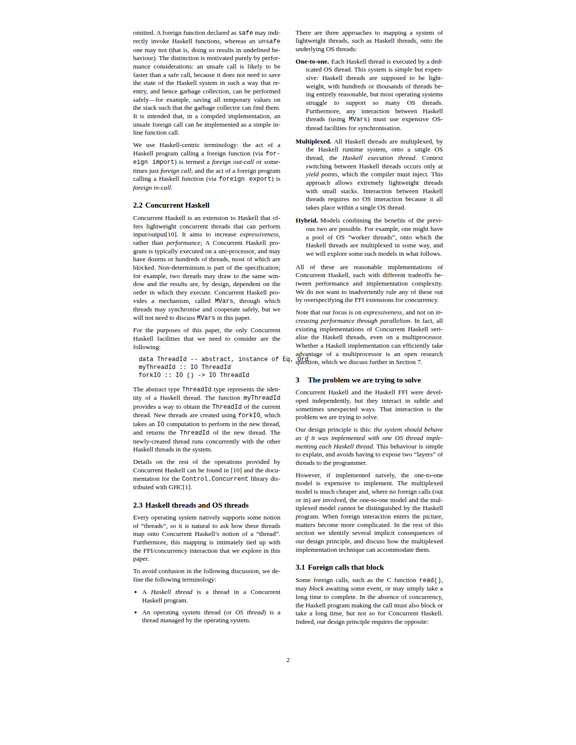omitted. A foreign function declared as safe may indirectly invoke Haskell functions, whereas an unsafe one may not (that is, doing so results in undefined behaviour). The distinction is motivated purely by performance considerations: an unsafe call is likely to be faster than a safe call, because it does not need to save the state of the Haskell system in such a way that re-entry, and hence garbage collection, can be performed safely—for example, saving all temporary values on the stack such that the garbage collector can find them. It is intended that, in a compiled implementation, an unsafe foreign call can be implemented as a simple inline function call.
We use Haskell-centric terminology: the act of a Haskell program calling a foreign function (via foreign import) is termed a foreign out-call or sometimes just foreign call; and the act of a foreign program calling a Haskell function (via foreign export) is foreign in-call.
2.2 Concurrent Haskell
Concurrent Haskell is an extension to Haskell that offers lightweight concurrent threads that can perform input/output[10]. It aims to increase expressiveness, rather than performance; A Concurrent Haskell program is typically executed on a uni-processor, and may have dozens or hundreds of threads, most of which are blocked. Non-determinism is part of the specification; for example, two threads may draw to the same window and the results are, by design, dependent on the order in which they execute. Concurrent Haskell provides a mechanism, called MVars, through which threads may synchronise and cooperate safely, but we will not need to discuss MVars in this paper.
For the purposes of this paper, the only Concurrent Haskell facilities that we need to consider are the following:
data ThreadId -- abstract, instance of Eq, Ord
myThreadId :: IO ThreadId
forkIO :: IO () -> IO ThreadId
The abstract type ThreadId type represents the identity of a Haskell thread. The function myThreadId provides a way to obtain the ThreadId of the current thread. New threads are created using forkIO, which takes an IO computation to perform in the new thread, and returns the ThreadId of the new thread. The newly-created thread runs concurrently with the other Haskell threads in the system.
Details on the rest of the operations provided by Concurrent Haskell can be found in [10] and the documentation for the Control.Concurrent library distributed with GHC[1].
2.3 Haskell threads and OS threads
Every operating system natively supports some notion of “threads”, so it is natural to ask how these threads map onto Concurrent Haskell’s notion of a “thread”. Furthermore, this mapping is intimately tied up with the FFI/concurrency interaction that we explore in this paper.
To avoid confusion in the following discussion, we define the following terminology:
A Haskell thread is a thread in a Concurrent Haskell program.
An operating system thread (or OS thread) is a thread managed by the operating system.
There are three approaches to mapping a system of lightweight threads, such as Haskell threads, onto the underlying OS threads:
One-to-one.
Each Haskell thread is executed by a dedicated OS thread. This system is simple but expensive: Haskell threads are supposed to be lightweight, with hundreds or thousands of threads being entirely reasonable, but most operating systems struggle to support so many OS threads. Furthermore, any interaction between Haskell threads (using MVars) must use expensive OS-thread facilities for synchronisation.
Multiplexed.
All Haskell threads are multiplexed, by the Haskell runtime system, onto a single OS thread, the Haskell execution thread. Context switching between Haskell threads occurs only at yield points, which the compiler must inject. This approach allows extremely lightweight threads with small stacks. Interaction between Haskell threads requires no OS interaction because it all takes place within a single OS thread.
Hybrid.
Models combining the benefits of the previous two are possible. For example, one might have a pool of OS “worker threads”, onto which the Haskell threads are multiplexed in some way, and we will explore some such models in what follows.
All of these are reasonable implementations of Concurrent Haskell, each with different tradeoffs between performance and implementation complexity. We do not want to inadvertently rule any of these out by overspecifying the FFI extensions for concurrency.
Note that our focus is on expressiveness, and not on increasing performance through parallelism. In fact, all existing implementations of Concurrent Haskell serialise the Haskell threads, even on a multiprocessor. Whether a Haskell implementation can efficiently take advantage of a multiprocessor is an open research question, which we discuss further in Section 7.
3 The problem we are trying to solve
Concurrent Haskell and the Haskell FFI were developed independently, but they interact in subtle and sometimes unexpected ways. That interaction is the problem we are trying to solve.
Our design principle is this: the system should behave as if it was implemented with one OS thread implementing each Haskell thread. This behaviour is simple to explain, and avoids having to expose two “layers” of threads to the programmer.
However, if implemented naively, the one-to-one model is expensive to implement. The multiplexed model is much cheaper and, where no foreign calls (out or in) are involved, the one-to-one model and the multiplexed model cannot be distinguished by the Haskell program. When foreign interaction enters the picture, matters become more complicated. In the rest of this section we identify several implicit consequences of our design principle, and discuss how the multiplexed implementation technique can accommodate them.
3.1 Foreign calls that block
Some foreign calls, such as the C function read(), may block awaiting some event, or may simply take a long time to complete. In the absence of concurrency, the Haskell program making the call must also block or take a long time, but not so for Concurrent Haskell. Indeed, our design principle requires the opposite:
2